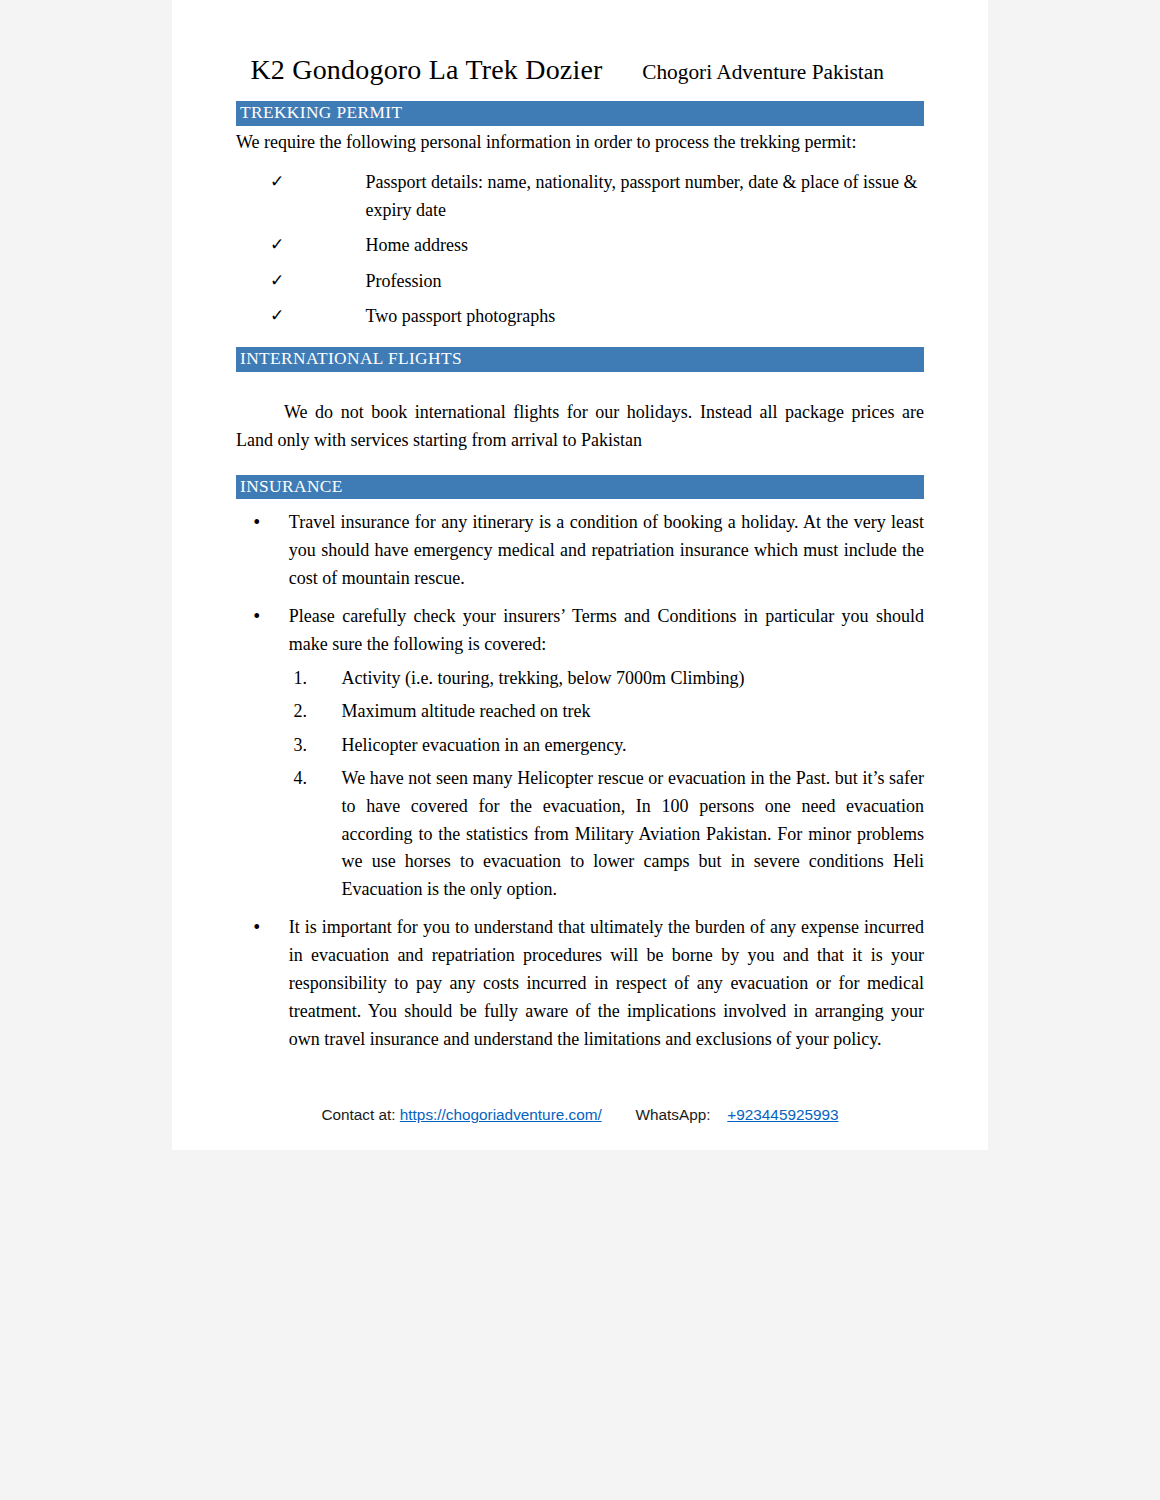K2 Gondogoro La Trek Dozier
Chogori Adventure Pakistan
TREKKING PERMIT
We require the following personal information in order to process the trekking permit:
Passport details: name, nationality, passport number, date & place of issue & expiry date
Home address
Profession
Two passport photographs
INTERNATIONAL FLIGHTS
We do not book international flights for our holidays. Instead all package prices are Land only with services starting from arrival to Pakistan
INSURANCE
Travel insurance for any itinerary is a condition of booking a holiday. At the very least you should have emergency medical and repatriation insurance which must include the cost of mountain rescue.
Please carefully check your insurers’ Terms and Conditions in particular you should make sure the following is covered:
Activity (i.e. touring, trekking, below 7000m Climbing)
Maximum altitude reached on trek
Helicopter evacuation in an emergency.
We have not seen many Helicopter rescue or evacuation in the Past. but it’s safer to have covered for the evacuation, In 100 persons one need evacuation according to the statistics from Military Aviation Pakistan. For minor problems we use horses to evacuation to lower camps but in severe conditions Heli Evacuation is the only option.
It is important for you to understand that ultimately the burden of any expense incurred in evacuation and repatriation procedures will be borne by you and that it is your responsibility to pay any costs incurred in respect of any evacuation or for medical treatment. You should be fully aware of the implications involved in arranging your own travel insurance and understand the limitations and exclusions of your policy.
Contact at: https://chogoriadventure.com/ WhatsApp: +923445925993